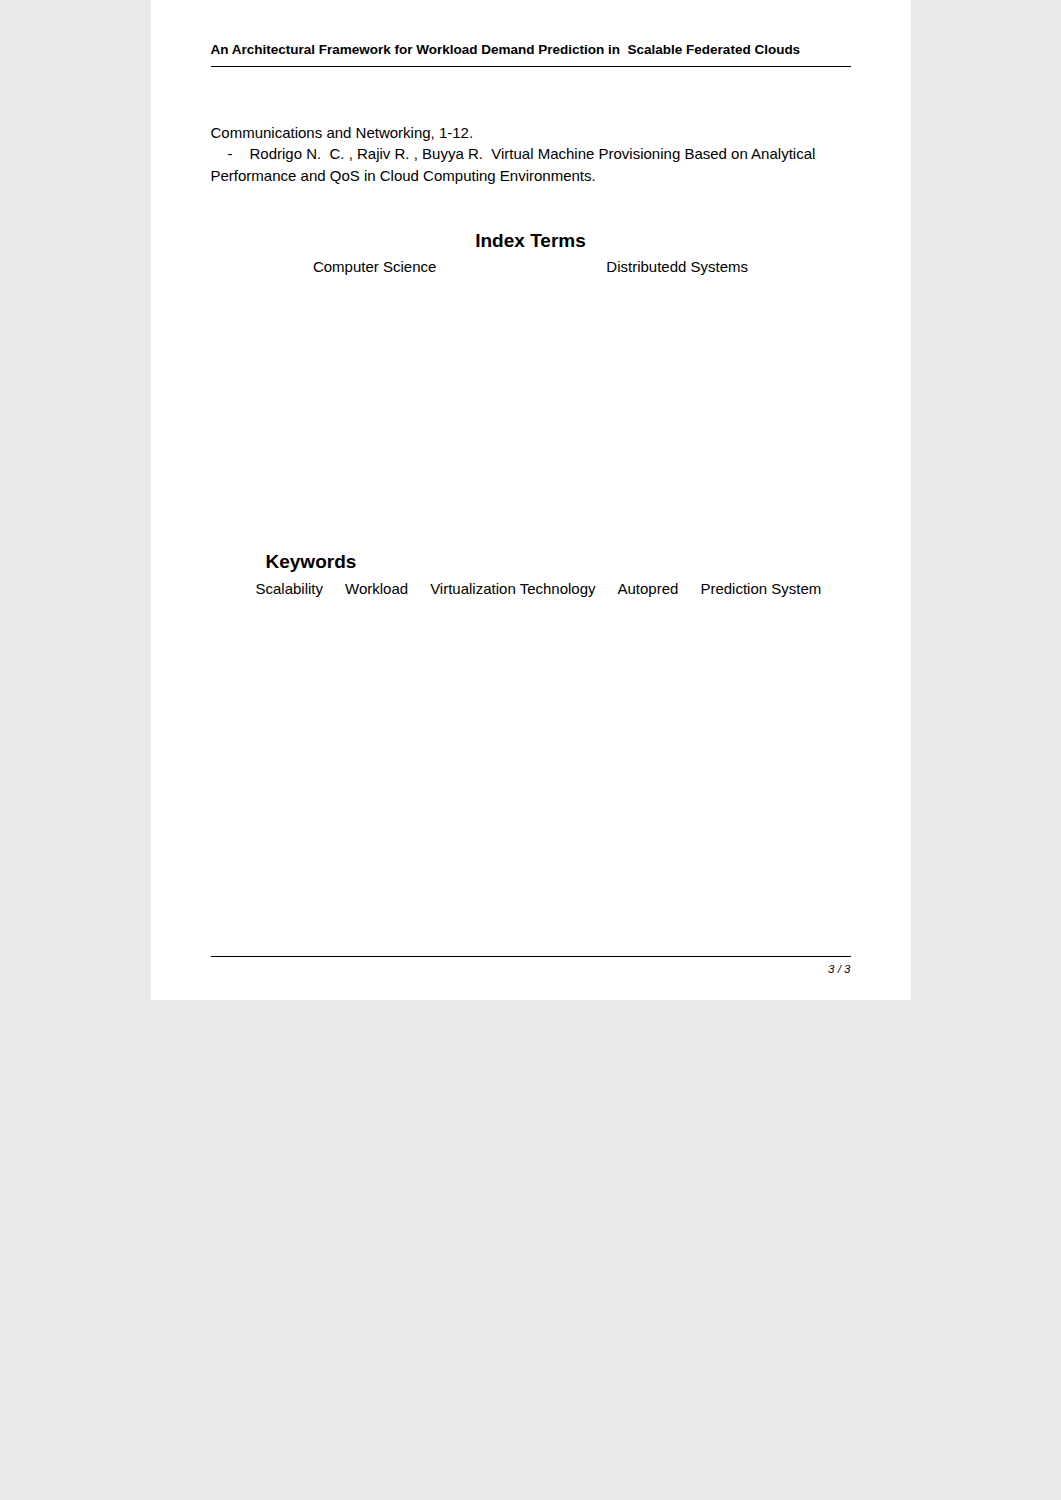An Architectural Framework for Workload Demand Prediction in Scalable Federated Clouds
Communications and Networking, 1-12.
-Rodrigo N. C. , Rajiv R. , Buyya R. Virtual Machine Provisioning Based on Analytical Performance and QoS in Cloud Computing Environments.
Index Terms
Computer Science Distributedd Systems
Keywords
Scalability Workload Virtualization Technology Autopred Prediction System
3 / 3